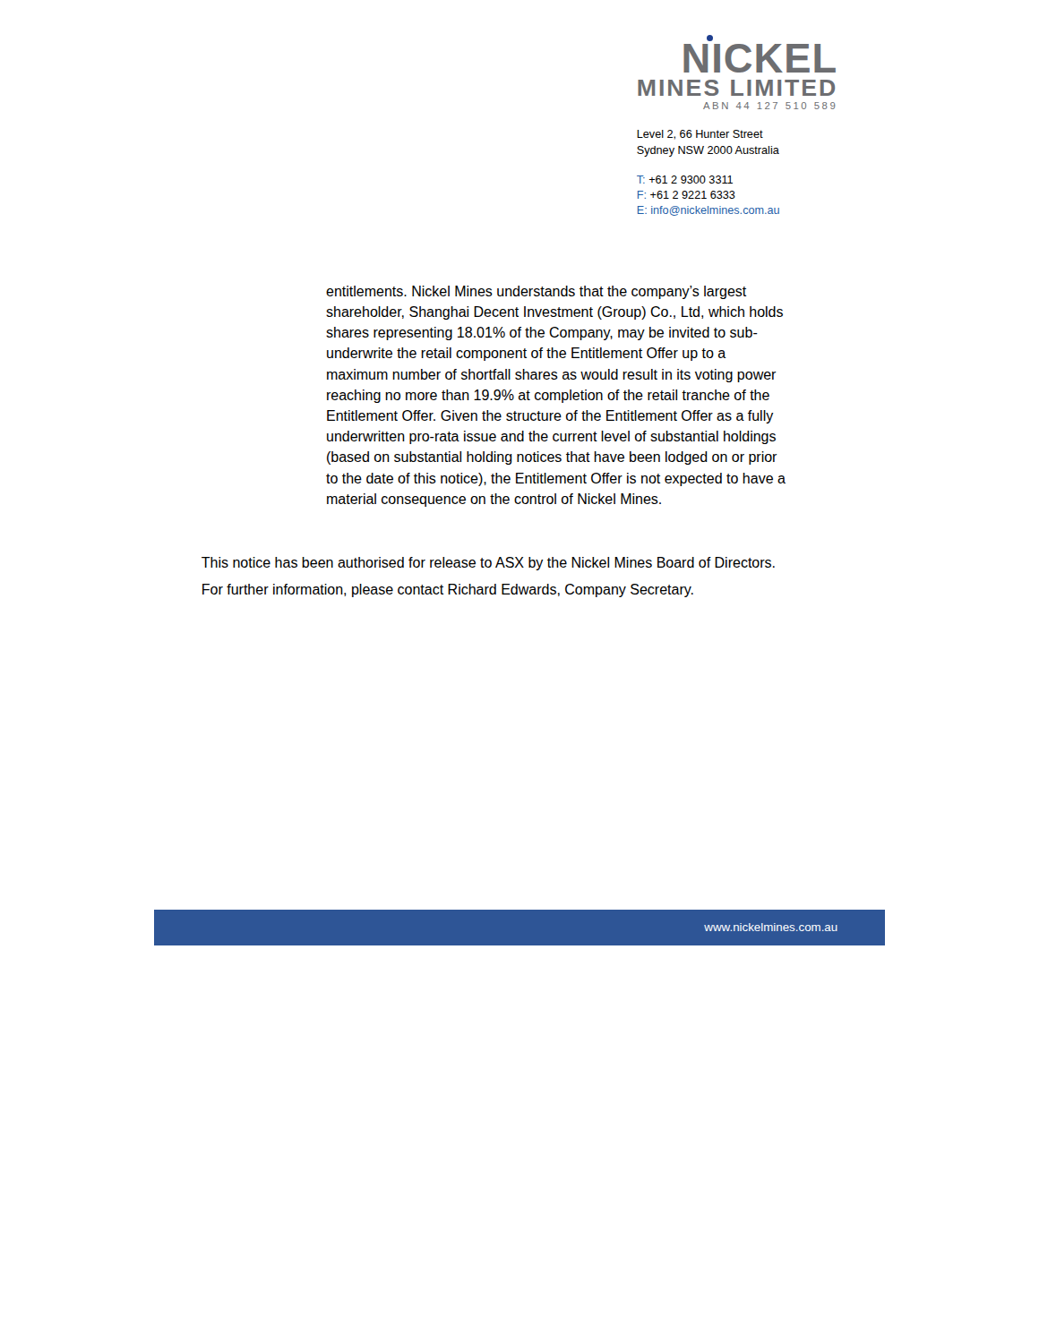NICKEL MINES LIMITED ABN 44 127 510 589
Level 2, 66 Hunter Street
Sydney NSW 2000 Australia
T: +61 2 9300 3311
F: +61 2 9221 6333
E: info@nickelmines.com.au
entitlements. Nickel Mines understands that the company’s largest shareholder, Shanghai Decent Investment (Group) Co., Ltd, which holds shares representing 18.01% of the Company, may be invited to sub-underwrite the retail component of the Entitlement Offer up to a maximum number of shortfall shares as would result in its voting power reaching no more than 19.9% at completion of the retail tranche of the Entitlement Offer. Given the structure of the Entitlement Offer as a fully underwritten pro-rata issue and the current level of substantial holdings (based on substantial holding notices that have been lodged on or prior to the date of this notice), the Entitlement Offer is not expected to have a material consequence on the control of Nickel Mines.
This notice has been authorised for release to ASX by the Nickel Mines Board of Directors.
For further information, please contact Richard Edwards, Company Secretary.
www.nickelmines.com.au